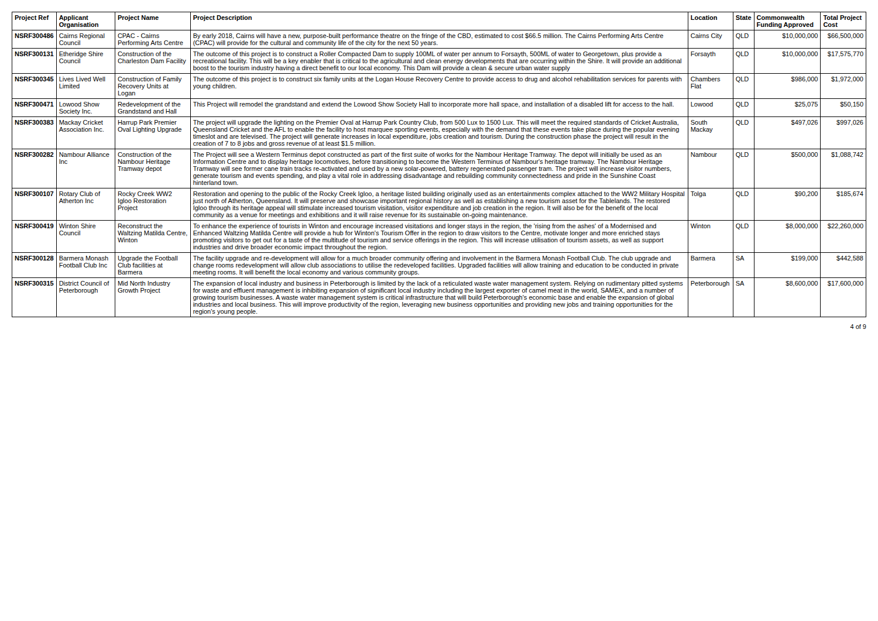| Project Ref | Applicant Organisation | Project Name | Project Description | Location | State | Commonwealth Funding Approved | Total Project Cost |
| --- | --- | --- | --- | --- | --- | --- | --- |
| NSRF300486 | Cairns Regional Council | CPAC - Cairns Performing Arts Centre | By early 2018, Cairns will have a new, purpose-built performance theatre on the fringe of the CBD, estimated to cost $66.5 million. The Cairns Performing Arts Centre (CPAC) will provide for the cultural and community life of the city for the next 50 years. | Cairns City | QLD | $10,000,000 | $66,500,000 |
| NSRF300131 | Etheridge Shire Council | Construction of the Charleston Dam Facility | The outcome of this project is to construct a Roller Compacted Dam to supply 100ML of water per annum to Forsayth, 500ML of water to Georgetown, plus provide a recreational facility. This will be a key enabler that is critical to the agricultural and clean energy developments that are occurring within the Shire. It will provide an additional boost to the tourism industry having a direct benefit to our local economy. This Dam will provide a clean & secure urban water supply | Forsayth | QLD | $10,000,000 | $17,575,770 |
| NSRF300345 | Lives Lived Well Limited | Construction of Family Recovery Units at Logan | The outcome of this project is to construct six family units at the Logan House Recovery Centre to provide access to drug and alcohol rehabilitation services for parents with young children. | Chambers Flat | QLD | $986,000 | $1,972,000 |
| NSRF300471 | Lowood Show Society Inc. | Redevelopment of the Grandstand and Hall | This Project will remodel the grandstand and extend the Lowood Show Society Hall to incorporate more hall space, and installation of a disabled lift for access to the hall. | Lowood | QLD | $25,075 | $50,150 |
| NSRF300383 | Mackay Cricket Association Inc. | Harrup Park Premier Oval Lighting Upgrade | The project will upgrade the lighting on the Premier Oval at Harrup Park Country Club, from 500 Lux to 1500 Lux. This will meet the required standards of Cricket Australia, Queensland Cricket and the AFL to enable the facility to host marquee sporting events, especially with the demand that these events take place during the popular evening timeslot and are televised. The project will generate increases in local expenditure, jobs creation and tourism. During the construction phase the project will result in the creation of 7 to 8 jobs and gross revenue of at least $1.5 million. | South Mackay | QLD | $497,026 | $997,026 |
| NSRF300282 | Nambour Alliance Inc | Construction of the Nambour Heritage Tramway depot | The Project will see a Western Terminus depot constructed as part of the first suite of works for the Nambour Heritage Tramway. The depot will initially be used as an Information Centre and to display heritage locomotives, before transitioning to become the Western Terminus of Nambour's heritage tramway. The Nambour Heritage Tramway will see former cane train tracks re-activated and used by a new solar-powered, battery regenerated passenger tram. The project will increase visitor numbers, generate tourism and events spending, and play a vital role in addressing disadvantage and rebuilding community connectedness and pride in the Sunshine Coast hinterland town. | Nambour | QLD | $500,000 | $1,088,742 |
| NSRF300107 | Rotary Club of Atherton Inc | Rocky Creek WW2 Igloo Restoration Project | Restoration and opening to the public of the Rocky Creek Igloo, a heritage listed building originally used as an entertainments complex attached to the WW2 Military Hospital just north of Atherton, Queensland. It will preserve and showcase important regional history as well as establishing a new tourism asset for the Tablelands. The restored Igloo through its heritage appeal will stimulate increased tourism visitation, visitor expenditure and job creation in the region. It will also be for the benefit of the local community as a venue for meetings and exhibitions and it will raise revenue for its sustainable on-going maintenance. | Tolga | QLD | $90,200 | $185,674 |
| NSRF300419 | Winton Shire Council | Reconstruct the Waltzing Matilda Centre, Winton | To enhance the experience of tourists in Winton and encourage increased visitations and longer stays in the region, the 'rising from the ashes' of a Modernised and Enhanced Waltzing Matilda Centre will provide a hub for Winton's Tourism Offer in the region to draw visitors to the Centre, motivate longer and more enriched stays promoting visitors to get out for a taste of the multitude of tourism and service offerings in the region. This will increase utilisation of tourism assets, as well as support industries and drive broader economic impact throughout the region. | Winton | QLD | $8,000,000 | $22,260,000 |
| NSRF300128 | Barmera Monash Football Club Inc | Upgrade the Football Club facilities at Barmera | The facility upgrade and re-development will allow for a much broader community offering and involvement in the Barmera Monash Football Club. The club upgrade and change rooms redevelopment will allow club associations to utilise the redeveloped facilities. Upgraded facilities will allow training and education to be conducted in private meeting rooms. It will benefit the local economy and various community groups. | Barmera | SA | $199,000 | $442,588 |
| NSRF300315 | District Council of Peterborough | Mid North Industry Growth Project | The expansion of local industry and business in Peterborough is limited by the lack of a reticulated waste water management system. Relying on rudimentary pitted systems for waste and effluent management is inhibiting expansion of significant local industry including the largest exporter of camel meat in the world, SAMEX, and a number of growing tourism businesses. A waste water management system is critical infrastructure that will build Peterborough's economic base and enable the expansion of global industries and local business. This will improve productivity of the region, leveraging new business opportunities and providing new jobs and training opportunities for the region's young people. | Peterborough | SA | $8,600,000 | $17,600,000 |
4 of 9